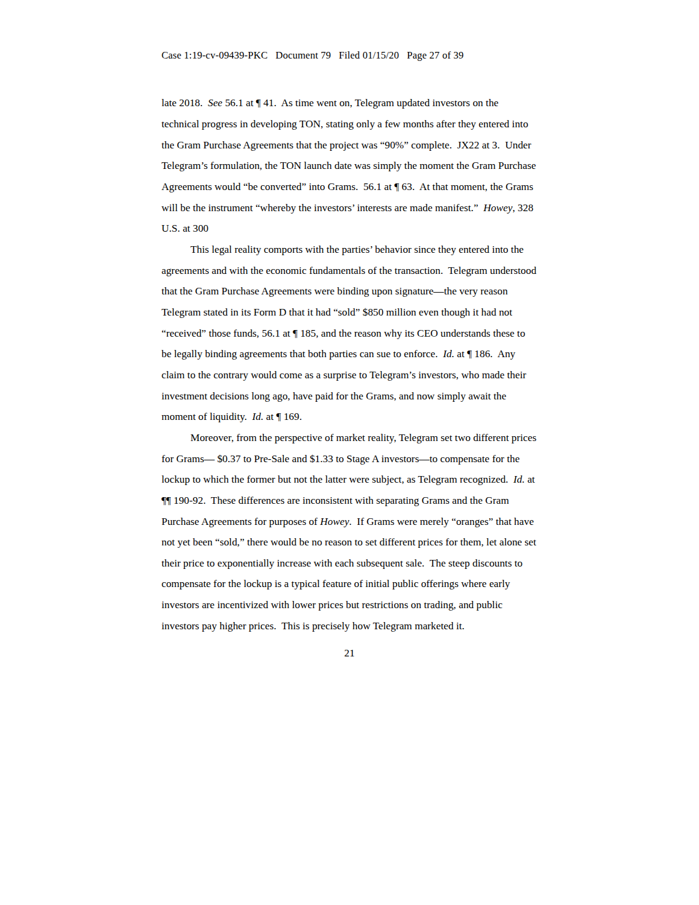Case 1:19-cv-09439-PKC Document 79 Filed 01/15/20 Page 27 of 39
late 2018. See 56.1 at ¶ 41. As time went on, Telegram updated investors on the technical progress in developing TON, stating only a few months after they entered into the Gram Purchase Agreements that the project was “90%” complete. JX22 at 3. Under Telegram’s formulation, the TON launch date was simply the moment the Gram Purchase Agreements would “be converted” into Grams. 56.1 at ¶ 63. At that moment, the Grams will be the instrument “whereby the investors’ interests are made manifest.” Howey, 328 U.S. at 300
This legal reality comports with the parties’ behavior since they entered into the agreements and with the economic fundamentals of the transaction. Telegram understood that the Gram Purchase Agreements were binding upon signature—the very reason Telegram stated in its Form D that it had “sold” $850 million even though it had not “received” those funds, 56.1 at ¶ 185, and the reason why its CEO understands these to be legally binding agreements that both parties can sue to enforce. Id. at ¶ 186. Any claim to the contrary would come as a surprise to Telegram’s investors, who made their investment decisions long ago, have paid for the Grams, and now simply await the moment of liquidity. Id. at ¶ 169.
Moreover, from the perspective of market reality, Telegram set two different prices for Grams— $0.37 to Pre-Sale and $1.33 to Stage A investors—to compensate for the lockup to which the former but not the latter were subject, as Telegram recognized. Id. at ¶¶ 190-92. These differences are inconsistent with separating Grams and the Gram Purchase Agreements for purposes of Howey. If Grams were merely “oranges” that have not yet been “sold,” there would be no reason to set different prices for them, let alone set their price to exponentially increase with each subsequent sale. The steep discounts to compensate for the lockup is a typical feature of initial public offerings where early investors are incentivized with lower prices but restrictions on trading, and public investors pay higher prices. This is precisely how Telegram marketed it.
21